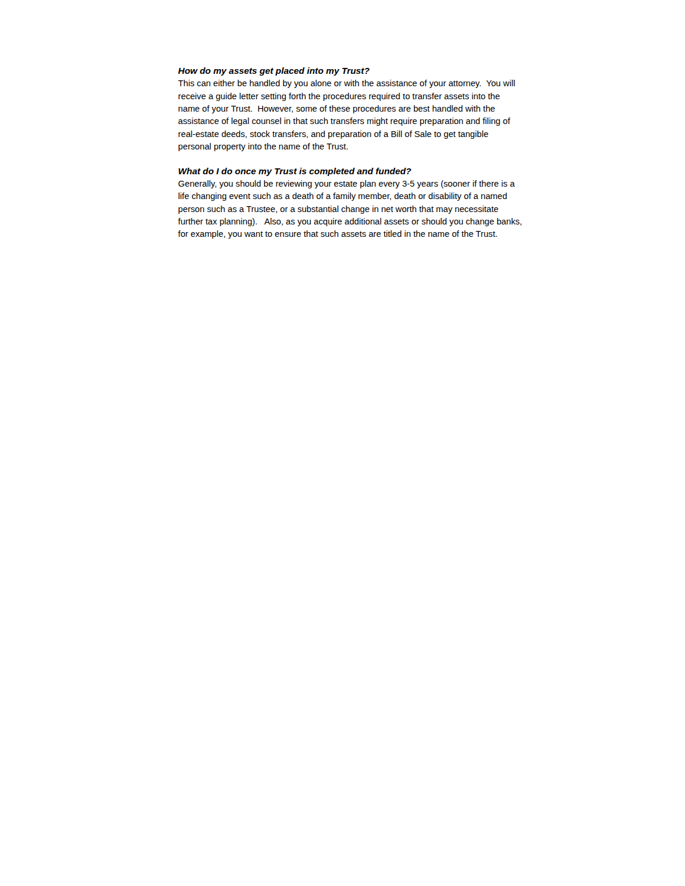How do my assets get placed into my Trust?
This can either be handled by you alone or with the assistance of your attorney. You will receive a guide letter setting forth the procedures required to transfer assets into the name of your Trust. However, some of these procedures are best handled with the assistance of legal counsel in that such transfers might require preparation and filing of real-estate deeds, stock transfers, and preparation of a Bill of Sale to get tangible personal property into the name of the Trust.
What do I do once my Trust is completed and funded?
Generally, you should be reviewing your estate plan every 3-5 years (sooner if there is a life changing event such as a death of a family member, death or disability of a named person such as a Trustee, or a substantial change in net worth that may necessitate further tax planning). Also, as you acquire additional assets or should you change banks, for example, you want to ensure that such assets are titled in the name of the Trust.